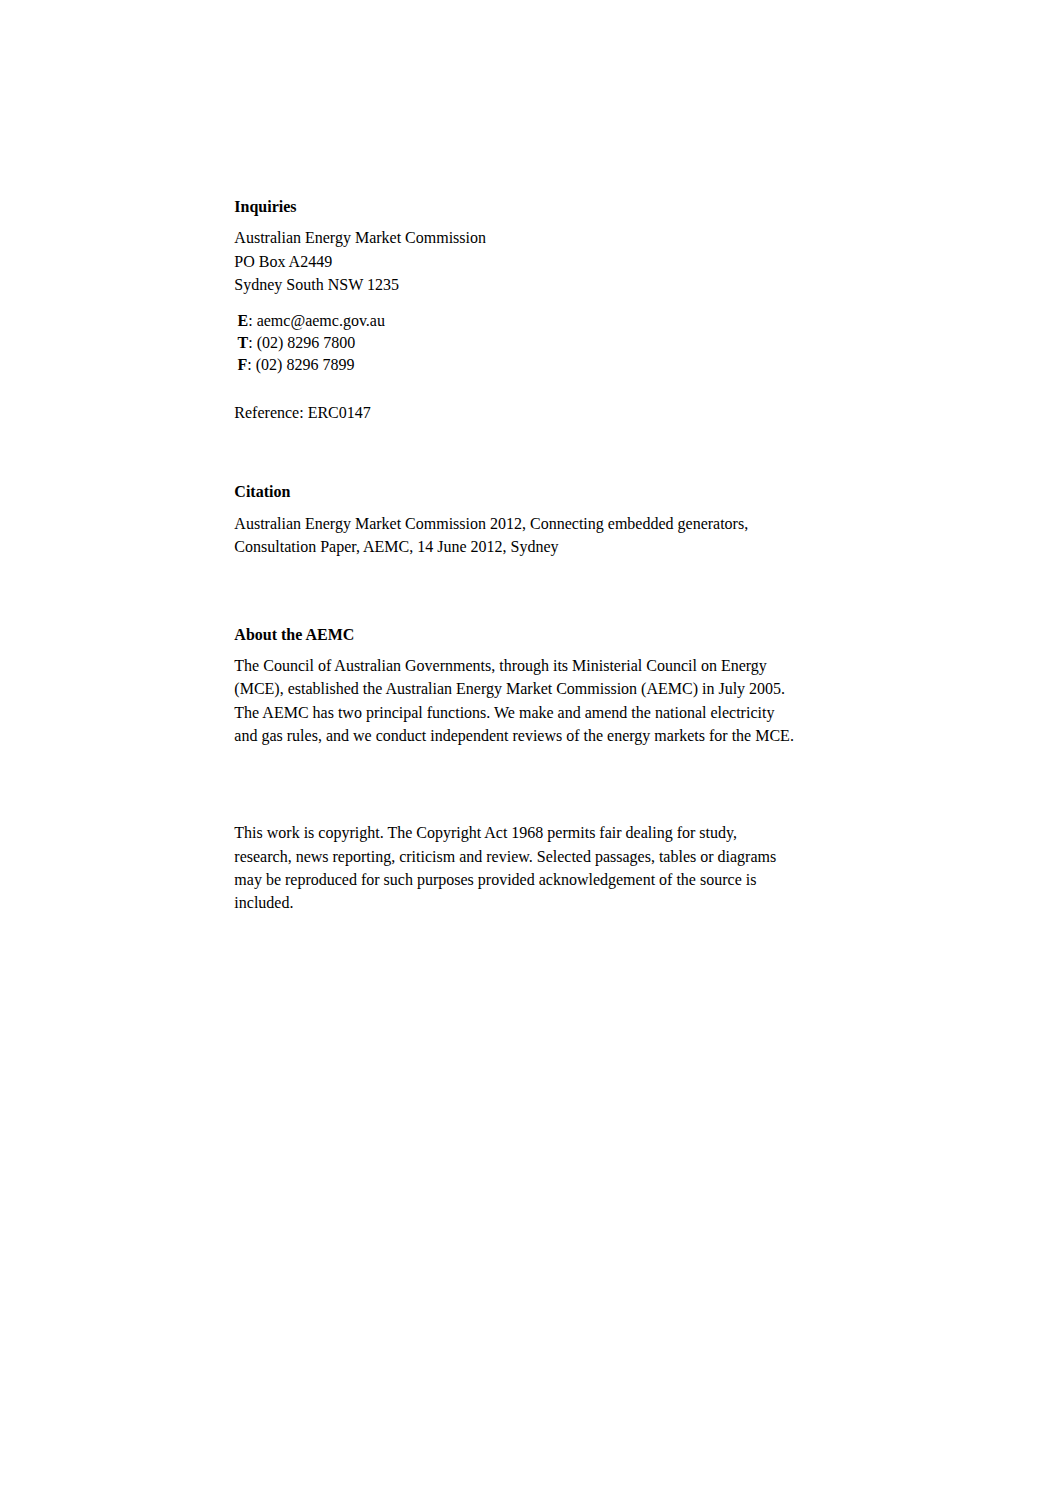Inquiries
Australian Energy Market Commission
PO Box A2449
Sydney South NSW 1235
E: aemc@aemc.gov.au
T: (02) 8296 7800
F: (02) 8296 7899
Reference: ERC0147
Citation
Australian Energy Market Commission 2012, Connecting embedded generators, Consultation Paper, AEMC, 14 June 2012, Sydney
About the AEMC
The Council of Australian Governments, through its Ministerial Council on Energy (MCE), established the Australian Energy Market Commission (AEMC) in July 2005. The AEMC has two principal functions. We make and amend the national electricity and gas rules, and we conduct independent reviews of the energy markets for the MCE.
This work is copyright. The Copyright Act 1968 permits fair dealing for study, research, news reporting, criticism and review. Selected passages, tables or diagrams may be reproduced for such purposes provided acknowledgement of the source is included.